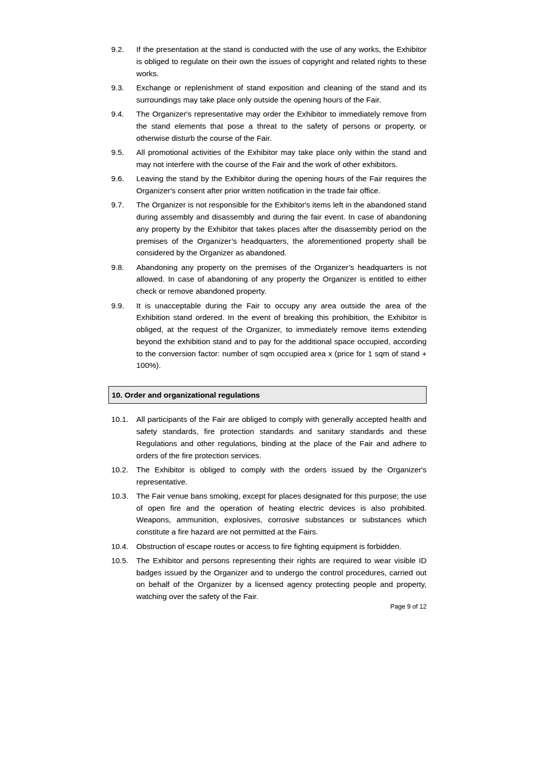9.2. If the presentation at the stand is conducted with the use of any works, the Exhibitor is obliged to regulate on their own the issues of copyright and related rights to these works.
9.3. Exchange or replenishment of stand exposition and cleaning of the stand and its surroundings may take place only outside the opening hours of the Fair.
9.4. The Organizer's representative may order the Exhibitor to immediately remove from the stand elements that pose a threat to the safety of persons or property, or otherwise disturb the course of the Fair.
9.5. All promotional activities of the Exhibitor may take place only within the stand and may not interfere with the course of the Fair and the work of other exhibitors.
9.6. Leaving the stand by the Exhibitor during the opening hours of the Fair requires the Organizer's consent after prior written notification in the trade fair office.
9.7. The Organizer is not responsible for the Exhibitor's items left in the abandoned stand during assembly and disassembly and during the fair event. In case of abandoning any property by the Exhibitor that takes places after the disassembly period on the premises of the Organizer’s headquarters, the aforementioned property shall be considered by the Organizer as abandoned.
9.8. Abandoning any property on the premises of the Organizer’s headquarters is not allowed. In case of abandoning of any property the Organizer is entitled to either check or remove abandoned property.
9.9. It is unacceptable during the Fair to occupy any area outside the area of the Exhibition stand ordered. In the event of breaking this prohibition, the Exhibitor is obliged, at the request of the Organizer, to immediately remove items extending beyond the exhibition stand and to pay for the additional space occupied, according to the conversion factor: number of sqm occupied area x (price for 1 sqm of stand + 100%).
10. Order and organizational regulations
10.1. All participants of the Fair are obliged to comply with generally accepted health and safety standards, fire protection standards and sanitary standards and these Regulations and other regulations, binding at the place of the Fair and adhere to orders of the fire protection services.
10.2. The Exhibitor is obliged to comply with the orders issued by the Organizer's representative.
10.3. The Fair venue bans smoking, except for places designated for this purpose; the use of open fire and the operation of heating electric devices is also prohibited. Weapons, ammunition, explosives, corrosive substances or substances which constitute a fire hazard are not permitted at the Fairs.
10.4. Obstruction of escape routes or access to fire fighting equipment is forbidden.
10.5. The Exhibitor and persons representing their rights are required to wear visible ID badges issued by the Organizer and to undergo the control procedures, carried out on behalf of the Organizer by a licensed agency protecting people and property, watching over the safety of the Fair.
Page 9 of 12